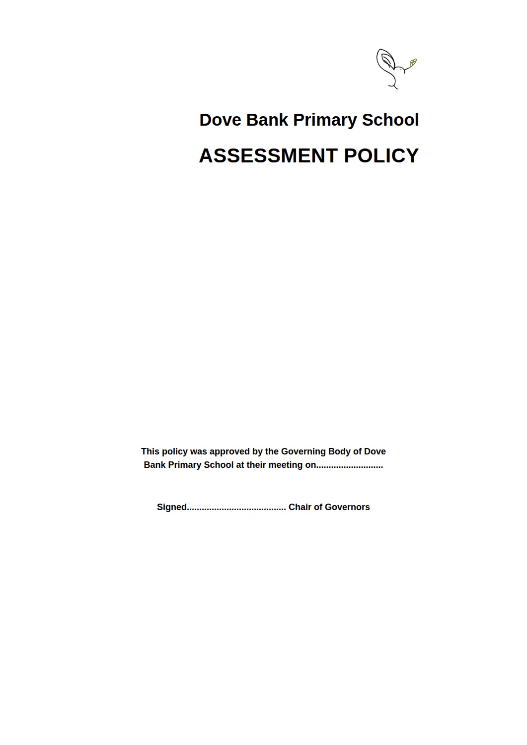Dove Bank Primary School
ASSESSMENT POLICY
This policy was approved by the Governing Body of Dove Bank Primary School at their meeting on...........................
Signed........................................ Chair of Governors